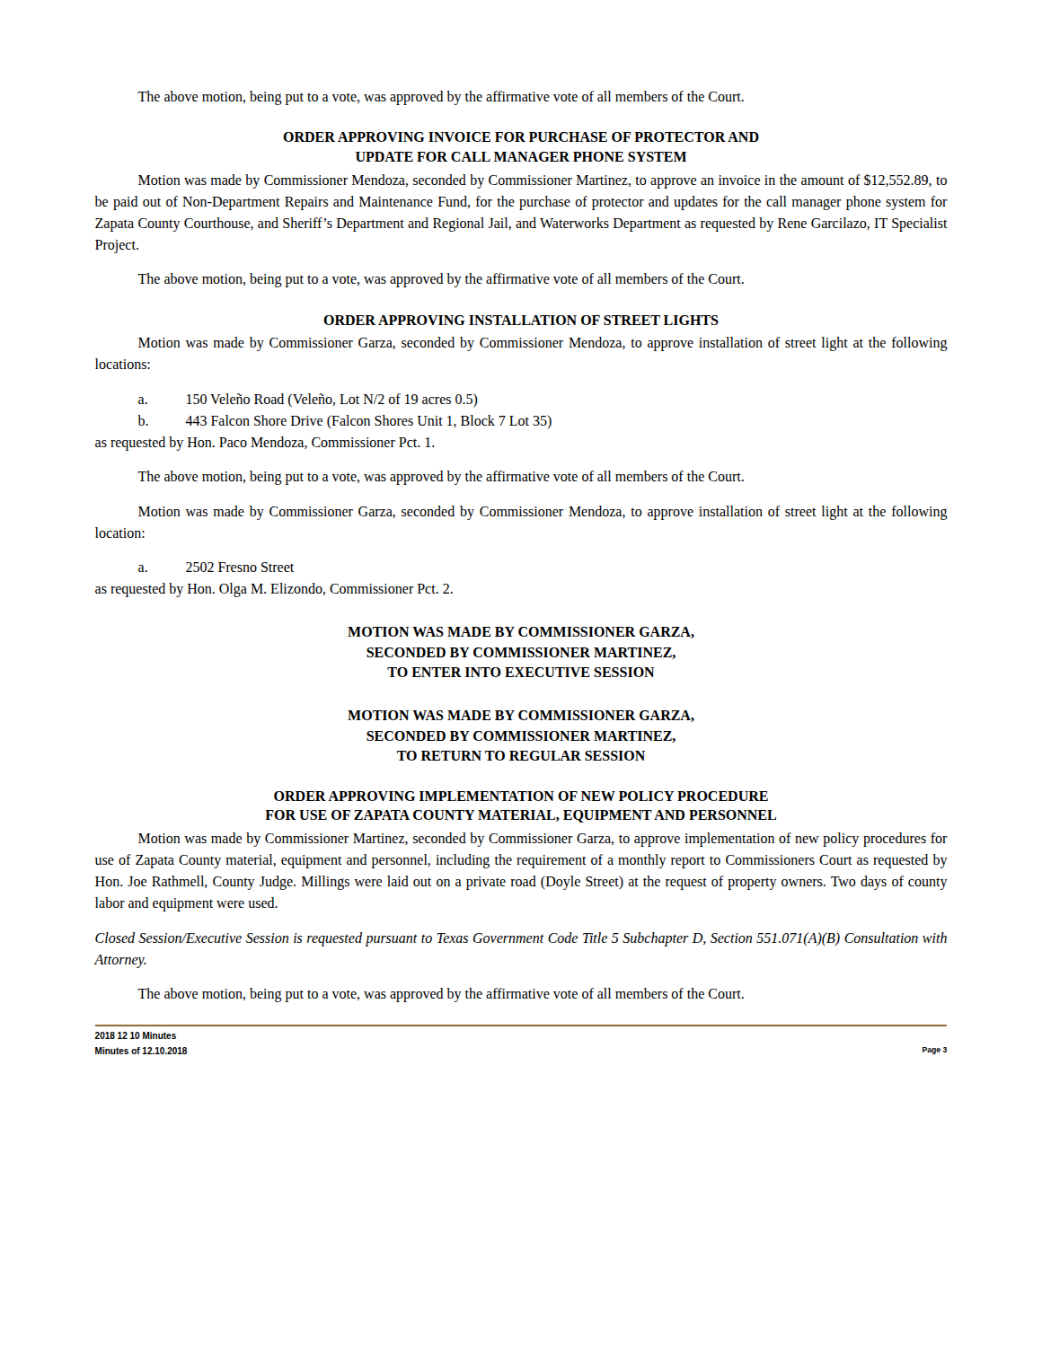The above motion, being put to a vote, was approved by the affirmative vote of all members of the Court.
Order Approving Invoice for Purchase of Protector and
Update for Call Manager Phone System
Motion was made by Commissioner Mendoza, seconded by Commissioner Martinez, to approve an invoice in the amount of $12,552.89, to be paid out of Non-Department Repairs and Maintenance Fund, for the purchase of protector and updates for the call manager phone system for Zapata County Courthouse, and Sheriff’s Department and Regional Jail, and Waterworks Department as requested by Rene Garcilazo, IT Specialist Project.
The above motion, being put to a vote, was approved by the affirmative vote of all members of the Court.
Order Approving Installation of Street Lights
Motion was made by Commissioner Garza, seconded by Commissioner Mendoza, to approve installation of street light at the following locations:
a. 150 Veleño Road (Veleño, Lot N/2 of 19 acres 0.5)
b. 443 Falcon Shore Drive (Falcon Shores Unit 1, Block 7 Lot 35)
as requested by Hon. Paco Mendoza, Commissioner Pct. 1.
The above motion, being put to a vote, was approved by the affirmative vote of all members of the Court.
Motion was made by Commissioner Garza, seconded by Commissioner Mendoza, to approve installation of street light at the following location:
a. 2502 Fresno Street
as requested by Hon. Olga M. Elizondo, Commissioner Pct. 2.
Motion was made by Commissioner Garza,
seconded by Commissioner Martinez,
to enter into Executive Session
Motion was made by Commissioner Garza,
seconded by Commissioner Martinez,
to return to Regular Session
Order Approving Implementation of New Policy Procedure
for Use of Zapata County Material, Equipment and Personnel
Motion was made by Commissioner Martinez, seconded by Commissioner Garza, to approve implementation of new policy procedures for use of Zapata County material, equipment and personnel, including the requirement of a monthly report to Commissioners Court as requested by Hon. Joe Rathmell, County Judge. Millings were laid out on a private road (Doyle Street) at the request of property owners. Two days of county labor and equipment were used.
Closed Session/Executive Session is requested pursuant to Texas Government Code Title 5 Subchapter D, Section 551.071(A)(B) Consultation with Attorney.
The above motion, being put to a vote, was approved by the affirmative vote of all members of the Court.
2018 12 10 Minutes
Minutes of 12.10.2018 Page 3